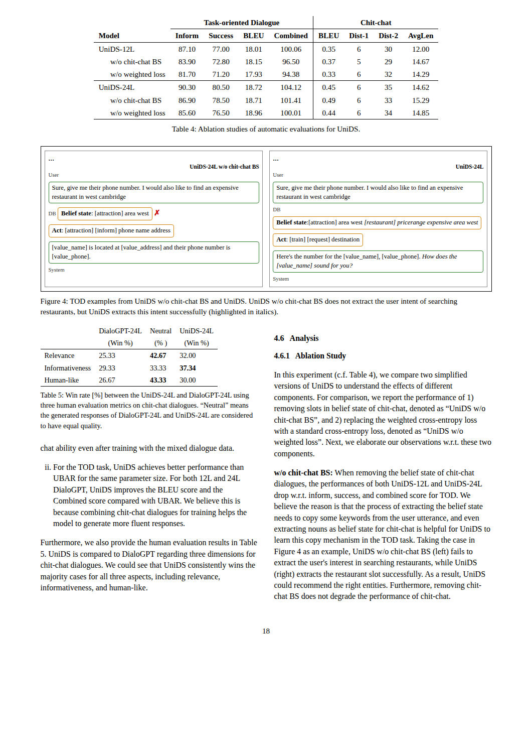| Model | Task-oriented Dialogue | Chit-chat |
| --- | --- | --- |
| Inform | Success | BLEU | Combined | BLEU | Dist-1 | Dist-2 | AvgLen |
| UniDS-12L | 87.10 | 77.00 | 18.01 | 100.06 | 0.35 | 6 | 30 | 12.00 |
| w/o chit-chat BS | 83.90 | 72.80 | 18.15 | 96.50 | 0.37 | 5 | 29 | 14.67 |
| w/o weighted loss | 81.70 | 71.20 | 17.93 | 94.38 | 0.33 | 6 | 32 | 14.29 |
| UniDS-24L | 90.30 | 80.50 | 18.72 | 104.12 | 0.45 | 6 | 35 | 14.62 |
| w/o chit-chat BS | 86.90 | 78.50 | 18.71 | 101.41 | 0.49 | 6 | 33 | 15.29 |
| w/o weighted loss | 85.60 | 76.50 | 18.96 | 100.01 | 0.44 | 6 | 34 | 14.85 |
Table 4: Ablation studies of automatic evaluations for UniDS.
…
UniDS-24L w/o chit-chat BS
User Sure, give me their phone number. I would also like to find an expensive restaurant in west cambridge
DB Belief state: [attraction] area west ✗
Act: [attraction] [inform] phone name address
[value_name] is located at [value_address] and their phone number is [value_phone]. System
…
UniDS-24L
User Sure, give me their phone number. I would also like to find an expensive restaurant in west cambridge
DB Belief state:[attraction] area west [restaurant] pricerange expensive area west
Act: [train] [request] destination
Here's the number for the [value_name], [value_phone]. How does the [value_name] sound for you? System
Figure 4: TOD examples from UniDS w/o chit-chat BS and UniDS. UniDS w/o chit-chat BS does not extract the user intent of searching restaurants, but UniDS extracts this intent successfully (highlighted in italics).
| | DialoGPT-24L | Neutral | UniDS-24L |
| --- | --- | --- | --- |
| | (Win %) | (% ) | (Win %) |
| Relevance | 25.33 | 42.67 | 32.00 |
| Informativeness | 29.33 | 33.33 | 37.34 |
| Human-like | 26.67 | 43.33 | 30.00 |
Table 5: Win rate [%] between the UniDS-24L and DialoGPT-24L using three human evaluation metrics on chit-chat dialogues. “Neutral” means the generated responses of DialoGPT-24L and UniDS-24L are considered to have equal quality.
chat ability even after training with the mixed dialogue data.
For the TOD task, UniDS achieves better performance than UBAR for the same parameter size. For both 12L and 24L DialoGPT, UniDS improves the BLEU score and the Combined score compared with UBAR. We believe this is because combining chit-chat dialogues for training helps the model to generate more fluent responses.
Furthermore, we also provide the human evaluation results in Table 5. UniDS is compared to DialoGPT regarding three dimensions for chit-chat dialogues. We could see that UniDS consistently wins the majority cases for all three aspects, including relevance, informativeness, and human-like.
4.6 Analysis
4.6.1 Ablation Study
In this experiment (c.f. Table 4), we compare two simplified versions of UniDS to understand the effects of different components. For comparison, we report the performance of 1) removing slots in belief state of chit-chat, denoted as “UniDS w/o chit-chat BS”, and 2) replacing the weighted cross-entropy loss with a standard cross-entropy loss, denoted as “UniDS w/o weighted loss”. Next, we elaborate our observations w.r.t. these two components.
w/o chit-chat BS: When removing the belief state of chit-chat dialogues, the performances of both UniDS-12L and UniDS-24L drop w.r.t. inform, success, and combined score for TOD. We believe the reason is that the process of extracting the belief state needs to copy some keywords from the user utterance, and even extracting nouns as belief state for chit-chat is helpful for UniDS to learn this copy mechanism in the TOD task. Taking the case in Figure 4 as an example, UniDS w/o chit-chat BS (left) fails to extract the user's interest in searching restaurants, while UniDS (right) extracts the restaurant slot successfully. As a result, UniDS could recommend the right entities. Furthermore, removing chit-chat BS does not degrade the performance of chit-chat.
18